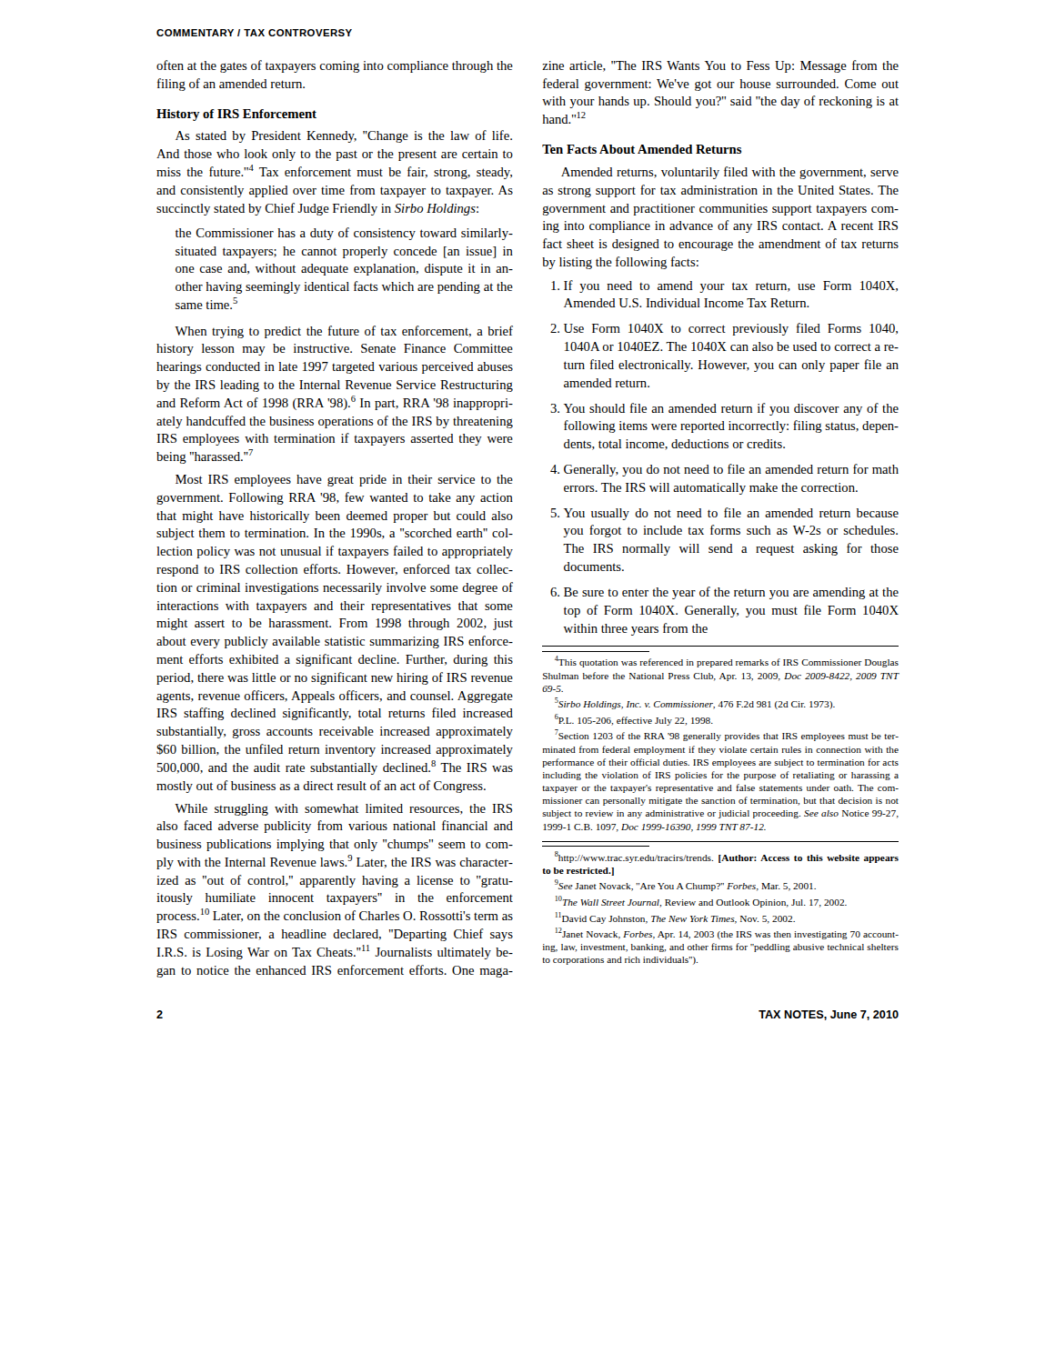COMMENTARY / TAX CONTROVERSY
often at the gates of taxpayers coming into compliance through the filing of an amended return.
History of IRS Enforcement
As stated by President Kennedy, ''Change is the law of life. And those who look only to the past or the present are certain to miss the future.''4 Tax enforcement must be fair, strong, steady, and consistently applied over time from taxpayer to taxpayer. As succinctly stated by Chief Judge Friendly in Sirbo Holdings:
the Commissioner has a duty of consistency toward similarly-situated taxpayers; he cannot properly concede [an issue] in one case and, without adequate explanation, dispute it in another having seemingly identical facts which are pending at the same time.5
When trying to predict the future of tax enforcement, a brief history lesson may be instructive. Senate Finance Committee hearings conducted in late 1997 targeted various perceived abuses by the IRS leading to the Internal Revenue Service Restructuring and Reform Act of 1998 (RRA '98).6 In part, RRA '98 inappropriately handcuffed the business operations of the IRS by threatening IRS employees with termination if taxpayers asserted they were being ''harassed.''7
Most IRS employees have great pride in their service to the government. Following RRA '98, few wanted to take any action that might have historically been deemed proper but could also subject them to termination. In the 1990s, a ''scorched earth'' collection policy was not unusual if taxpayers failed to appropriately respond to IRS collection efforts. However, enforced tax collection or criminal investigations necessarily involve some degree of interactions with taxpayers and their representatives that some might assert to be harassment. From 1998 through 2002, just about every publicly available statistic summarizing IRS enforcement efforts exhibited a significant decline. Further, during this period, there was little or no significant new hiring of IRS revenue agents, revenue officers, Appeals officers, and counsel. Aggregate IRS staffing declined significantly, total returns filed increased substantially, gross accounts receivable increased approximately $60 billion, the unfiled return inventory increased approximately 500,000, and the audit rate substantially declined.8 The IRS was mostly out of business as a direct result of an act of Congress.
While struggling with somewhat limited resources, the IRS also faced adverse publicity from various national financial and business publications implying that only ''chumps'' seem to comply with the Internal Revenue laws.9 Later, the IRS was characterized as ''out of control,'' apparently having a license to ''gratuitously humiliate innocent taxpayers'' in the enforcement process.10 Later, on the conclusion of Charles O. Rossotti's term as IRS commissioner, a headline declared, ''Departing Chief says I.R.S. is Losing War on Tax Cheats.''11 Journalists ultimately began to notice the enhanced IRS enforcement efforts. One magazine article, ''The IRS Wants You to Fess Up: Message from the federal government: We've got our house surrounded. Come out with your hands up. Should you?'' said ''the day of reckoning is at hand.''12
Ten Facts About Amended Returns
Amended returns, voluntarily filed with the government, serve as strong support for tax administration in the United States. The government and practitioner communities support taxpayers coming into compliance in advance of any IRS contact. A recent IRS fact sheet is designed to encourage the amendment of tax returns by listing the following facts:
If you need to amend your tax return, use Form 1040X, Amended U.S. Individual Income Tax Return.
Use Form 1040X to correct previously filed Forms 1040, 1040A or 1040EZ. The 1040X can also be used to correct a return filed electronically. However, you can only paper file an amended return.
You should file an amended return if you discover any of the following items were reported incorrectly: filing status, dependents, total income, deductions or credits.
Generally, you do not need to file an amended return for math errors. The IRS will automatically make the correction.
You usually do not need to file an amended return because you forgot to include tax forms such as W-2s or schedules. The IRS normally will send a request asking for those documents.
Be sure to enter the year of the return you are amending at the top of Form 1040X. Generally, you must file Form 1040X within three years from the
4This quotation was referenced in prepared remarks of IRS Commissioner Douglas Shulman before the National Press Club, Apr. 13, 2009, Doc 2009-8422, 2009 TNT 69-5.
5Sirbo Holdings, Inc. v. Commissioner, 476 F.2d 981 (2d Cir. 1973).
6P.L. 105-206, effective July 22, 1998.
7Section 1203 of the RRA '98 generally provides that IRS employees must be terminated from federal employment if they violate certain rules in connection with the performance of their official duties. IRS employees are subject to termination for acts including the violation of IRS policies for the purpose of retaliating or harassing a taxpayer or the taxpayer's representative and false statements under oath. The commissioner can personally mitigate the sanction of termination, but that decision is not subject to review in any administrative or judicial proceeding. See also Notice 99-27, 1999-1 C.B. 1097, Doc 1999-16390, 1999 TNT 87-12.
8http://www.trac.syr.edu/tracirs/trends. [Author: Access to this website appears to be restricted.]
9See Janet Novack, ''Are You A Chump?'' Forbes, Mar. 5, 2001.
10The Wall Street Journal, Review and Outlook Opinion, Jul. 17, 2002.
11David Cay Johnston, The New York Times, Nov. 5, 2002.
12Janet Novack, Forbes, Apr. 14, 2003 (the IRS was then investigating 70 accounting, law, investment, banking, and other firms for ''peddling abusive technical shelters to corporations and rich individuals'').
2 TAX NOTES, June 7, 2010